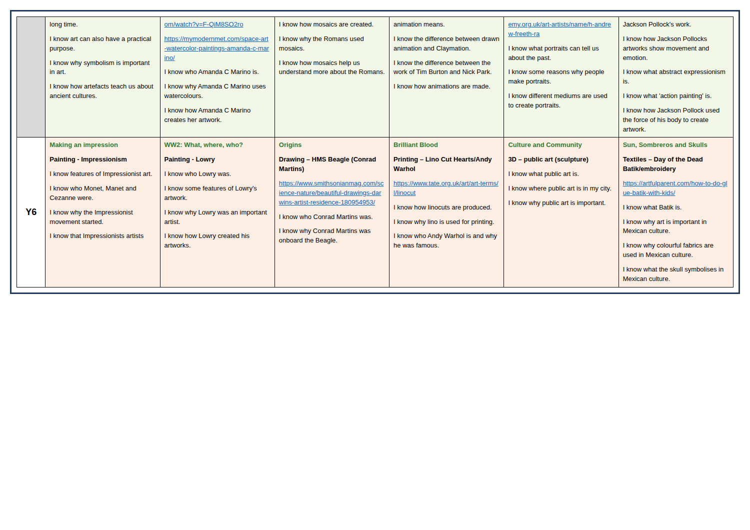| | long time. I know art can also have a practical purpose. I know why symbolism is important in art. I know how artefacts teach us about ancient cultures. | om/watch?v=F-QiM8SO2ro https://mymodernmet.com/space-art-watercolor-paintings-amanda-c-marino/ I know who Amanda C Marino is. I know why Amanda C Marino uses watercolours. I know how Amanda C Marino creates her artwork. | I know how mosaics are created. I know why the Romans used mosaics. I know how mosaics help us understand more about the Romans. | animation means. I know the difference between drawn animation and Claymation. I know the difference between the work of Tim Burton and Nick Park. I know how animations are made. | emy.org.uk/art-artists/name/h-andrew-freeth-ra I know what portraits can tell us about the past. I know some reasons why people make portraits. I know different mediums are used to create portraits. | Jackson Pollock's work. I know how Jackson Pollocks artworks show movement and emotion. I know what abstract expressionism is. I know what 'action painting' is. I know how Jackson Pollock used the force of his body to create artwork. |
| Y6 | Making an impression Painting - Impressionism I know features of Impressionist art. I know who Monet, Manet and Cezanne were. I know why the Impressionist movement started. I know that Impressionists artists | WW2: What, where, who? Painting - Lowry I know who Lowry was. I know some features of Lowry's artwork. I know why Lowry was an important artist. I know how Lowry created his artworks. | Origins Drawing – HMS Beagle (Conrad Martins) https://www.smithsonianmag.com/science-nature/beautiful-drawings-darwins-artist-residence-180954953/ I know who Conrad Martins was. I know why Conrad Martins was onboard the Beagle. | Brilliant Blood Printing – Lino Cut Hearts/Andy Warhol https://www.tate.org.uk/art/art-terms/l/linocut I know how linocuts are produced. I know why lino is used for printing. I know who Andy Warhol is and why he was famous. | Culture and Community 3D – public art (sculpture) I know what public art is. I know where public art is in my city. I know why public art is important. | Sun, Sombreros and Skulls Textiles – Day of the Dead Batik/embroidery https://artfulparent.com/how-to-do-glue-batik-with-kids/ I know what Batik is. I know why art is important in Mexican culture. I know why colourful fabrics are used in Mexican culture. I know what the skull symbolises in Mexican culture. |